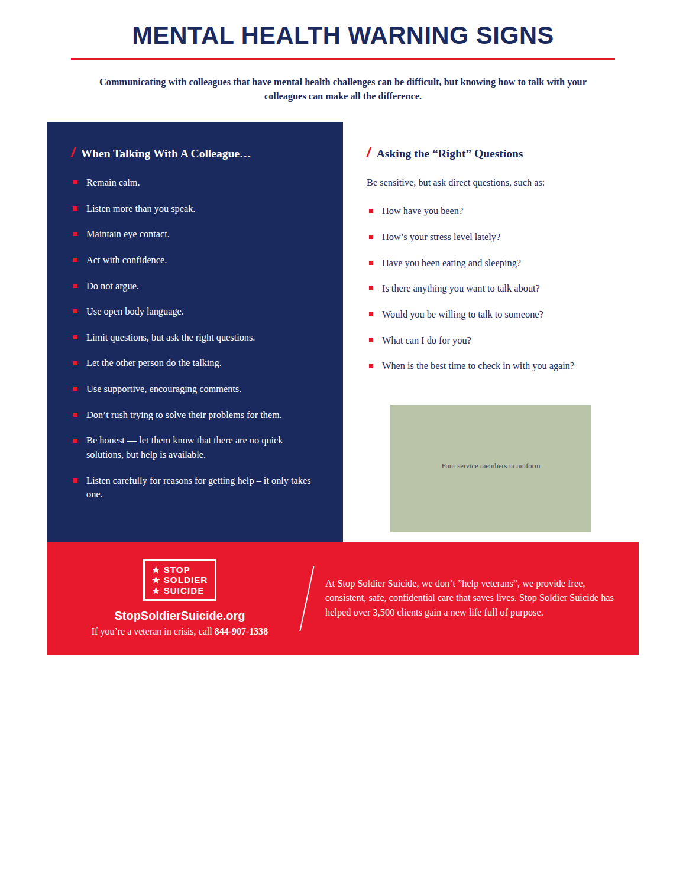Mental Health Warning Signs
Communicating with colleagues that have mental health challenges can be difficult, but knowing how to talk with your colleagues can make all the difference.
/When Talking With A Colleague…
Remain calm.
Listen more than you speak.
Maintain eye contact.
Act with confidence.
Do not argue.
Use open body language.
Limit questions, but ask the right questions.
Let the other person do the talking.
Use supportive, encouraging comments.
Don’t rush trying to solve their problems for them.
Be honest — let them know that there are no quick solutions, but help is available.
Listen carefully for reasons for getting help – it only takes one.
/Asking the “Right” Questions
Be sensitive, but ask direct questions, such as:
How have you been?
How’s your stress level lately?
Have you been eating and sleeping?
Is there anything you want to talk about?
Would you be willing to talk to someone?
What can I do for you?
When is the best time to check in with you again?
★STOP
★SOLDIER
★SUICIDE
StopSoldierSuicide.org
If you’re a veteran in crisis, call 844-907-1338
At Stop Soldier Suicide, we don’t ”help veterans”, we provide free, consistent, safe, confidential care that saves lives. Stop Soldier Suicide has helped over 3,500 clients gain a new life full of purpose.